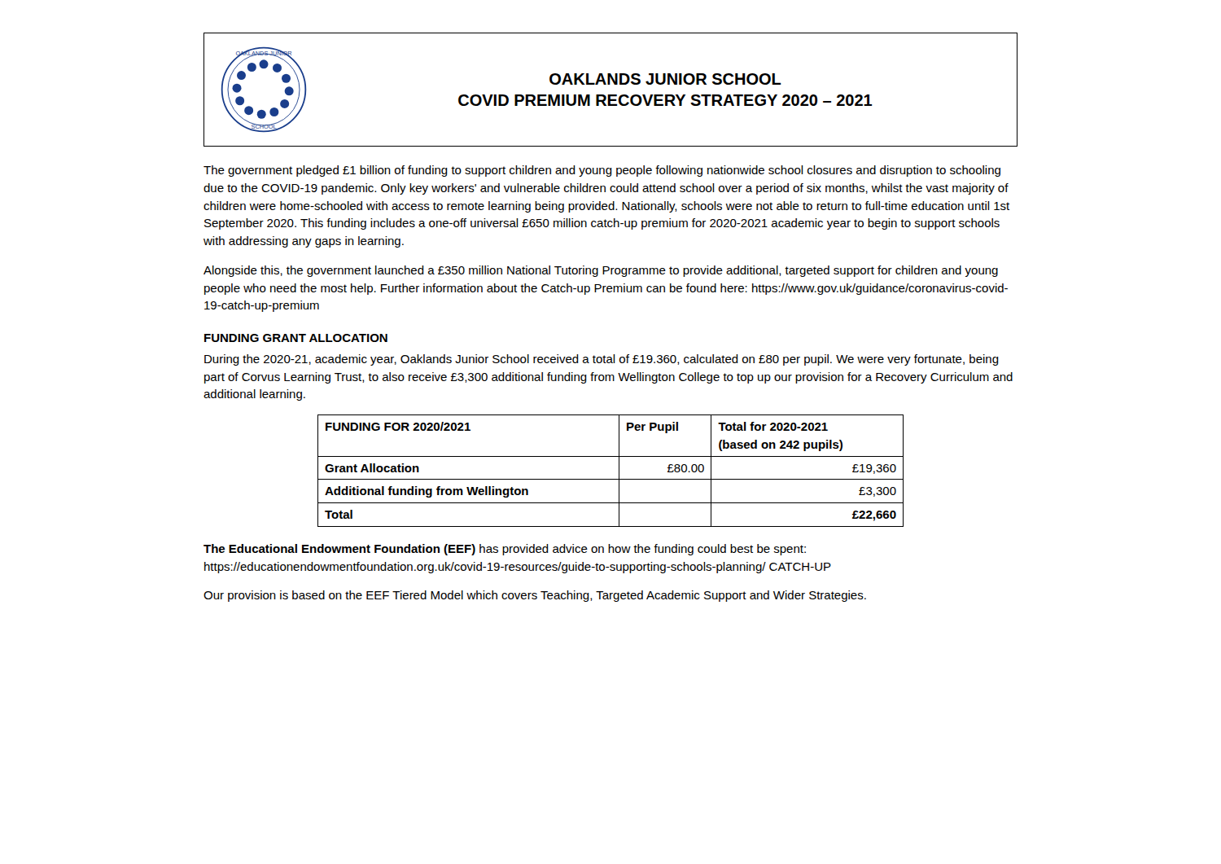OAKLANDS JUNIOR SCHOOL
OAKLANDS JUNIOR SCHOOL
COVID PREMIUM RECOVERY STRATEGY 2020 – 2021
The government pledged £1 billion of funding to support children and young people following nationwide school closures and disruption to schooling due to the COVID-19 pandemic. Only key workers' and vulnerable children could attend school over a period of six months, whilst the vast majority of children were home-schooled with access to remote learning being provided. Nationally, schools were not able to return to full-time education until 1st September 2020. This funding includes a one-off universal £650 million catch-up premium for 2020-2021 academic year to begin to support schools with addressing any gaps in learning.
Alongside this, the government launched a £350 million National Tutoring Programme to provide additional, targeted support for children and young people who need the most help. Further information about the Catch-up Premium can be found here: https://www.gov.uk/guidance/coronavirus-covid-19-catch-up-premium
FUNDING GRANT ALLOCATION
During the 2020-21, academic year, Oaklands Junior School received a total of £19.360, calculated on £80 per pupil. We were very fortunate, being part of Corvus Learning Trust, to also receive £3,300 additional funding from Wellington College to top up our provision for a Recovery Curriculum and additional learning.
| FUNDING FOR 2020/2021 | Per Pupil | Total for 2020-2021 (based on 242 pupils) |
| --- | --- | --- |
| Grant Allocation | £80.00 | £19,360 |
| Additional funding from Wellington | | £3,300 |
| Total | | £22,660 |
The Educational Endowment Foundation (EEF) has provided advice on how the funding could best be spent: https://educationendowmentfoundation.org.uk/covid-19-resources/guide-to-supporting-schools-planning/ CATCH-UP
Our provision is based on the EEF Tiered Model which covers Teaching, Targeted Academic Support and Wider Strategies.